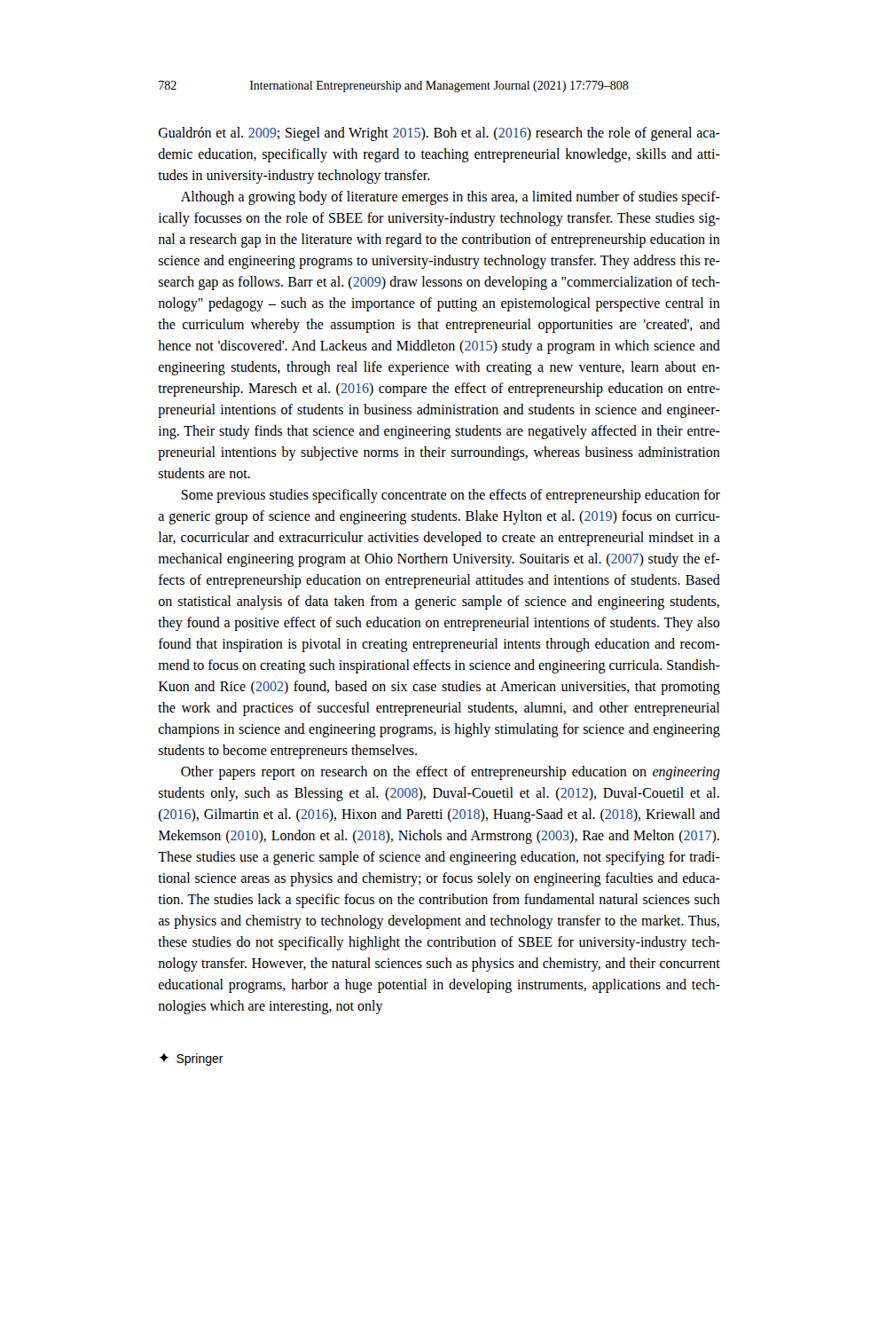782 International Entrepreneurship and Management Journal (2021) 17:779–808
Gualdrón et al. 2009; Siegel and Wright 2015). Boh et al. (2016) research the role of general academic education, specifically with regard to teaching entrepreneurial knowledge, skills and attitudes in university-industry technology transfer.
Although a growing body of literature emerges in this area, a limited number of studies specifically focusses on the role of SBEE for university-industry technology transfer. These studies signal a research gap in the literature with regard to the contribution of entrepreneurship education in science and engineering programs to university-industry technology transfer. They address this research gap as follows. Barr et al. (2009) draw lessons on developing a "commercialization of technology" pedagogy – such as the importance of putting an epistemological perspective central in the curriculum whereby the assumption is that entrepreneurial opportunities are 'created', and hence not 'discovered'. And Lackeus and Middleton (2015) study a program in which science and engineering students, through real life experience with creating a new venture, learn about entrepreneurship. Maresch et al. (2016) compare the effect of entrepreneurship education on entrepreneurial intentions of students in business administration and students in science and engineering. Their study finds that science and engineering students are negatively affected in their entrepreneurial intentions by subjective norms in their surroundings, whereas business administration students are not.
Some previous studies specifically concentrate on the effects of entrepreneurship education for a generic group of science and engineering students. Blake Hylton et al. (2019) focus on curricular, cocurricular and extracurriculur activities developed to create an entrepreneurial mindset in a mechanical engineering program at Ohio Northern University. Souitaris et al. (2007) study the effects of entrepreneurship education on entrepreneurial attitudes and intentions of students. Based on statistical analysis of data taken from a generic sample of science and engineering students, they found a positive effect of such education on entrepreneurial intentions of students. They also found that inspiration is pivotal in creating entrepreneurial intents through education and recommend to focus on creating such inspirational effects in science and engineering curricula. Standish-Kuon and Rice (2002) found, based on six case studies at American universities, that promoting the work and practices of succesful entrepreneurial students, alumni, and other entrepreneurial champions in science and engineering programs, is highly stimulating for science and engineering students to become entrepreneurs themselves.
Other papers report on research on the effect of entrepreneurship education on engineering students only, such as Blessing et al. (2008), Duval-Couetil et al. (2012), Duval-Couetil et al. (2016), Gilmartin et al. (2016), Hixon and Paretti (2018), Huang-Saad et al. (2018), Kriewall and Mekemson (2010), London et al. (2018), Nichols and Armstrong (2003), Rae and Melton (2017). These studies use a generic sample of science and engineering education, not specifying for traditional science areas as physics and chemistry; or focus solely on engineering faculties and education. The studies lack a specific focus on the contribution from fundamental natural sciences such as physics and chemistry to technology development and technology transfer to the market. Thus, these studies do not specifically highlight the contribution of SBEE for university-industry technology transfer. However, the natural sciences such as physics and chemistry, and their concurrent educational programs, harbor a huge potential in developing instruments, applications and technologies which are interesting, not only
✦ Springer